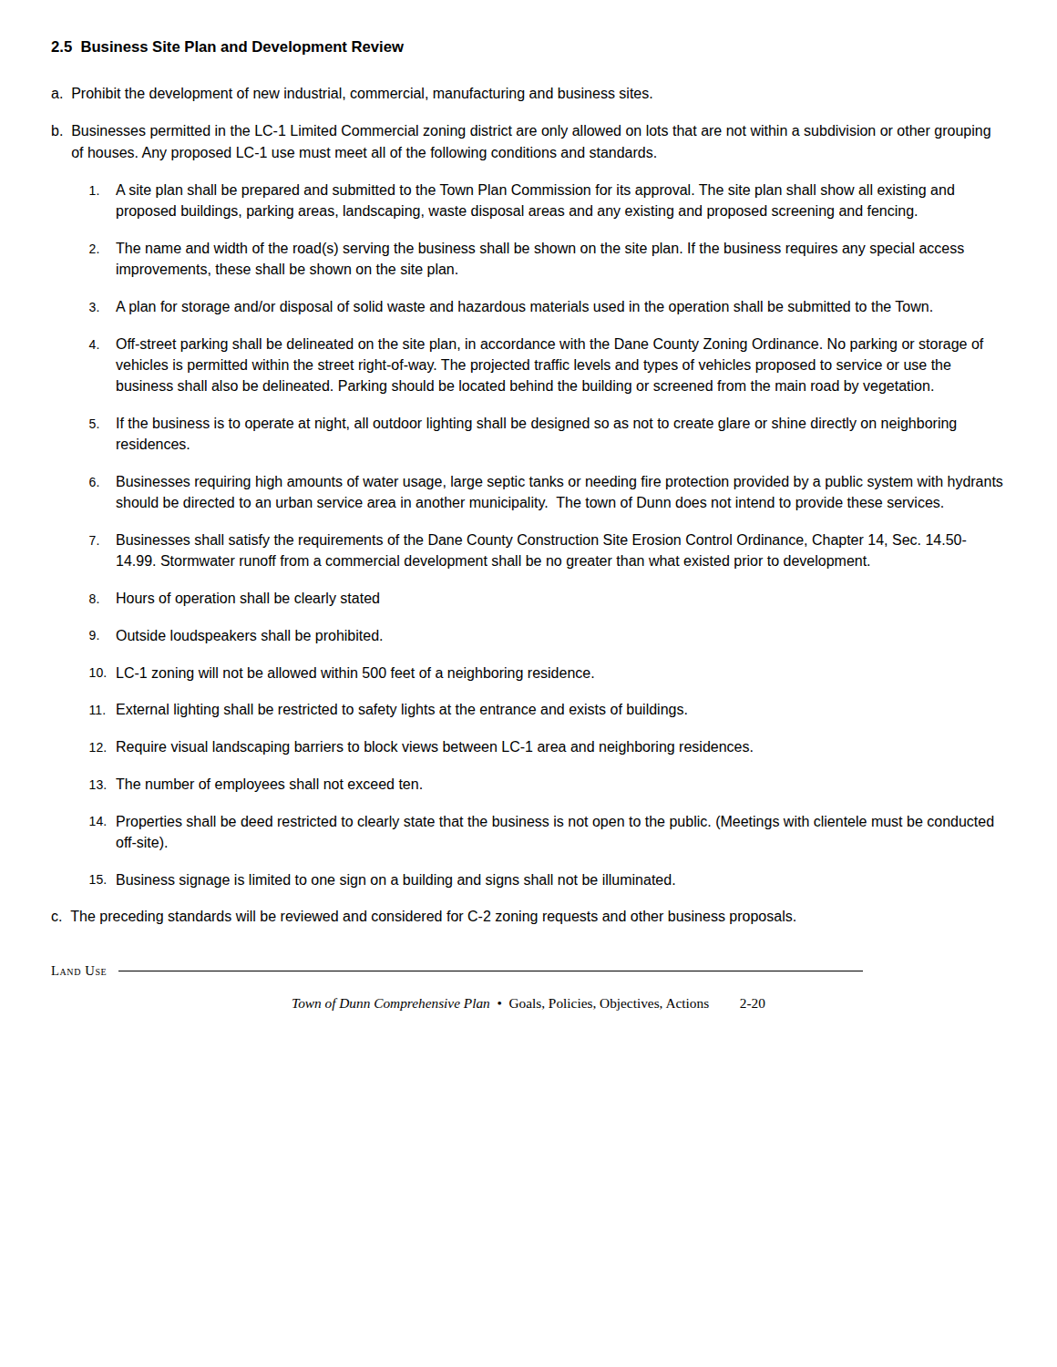2.5 Business Site Plan and Development Review
a.
Prohibit the development of new industrial, commercial, manufacturing and business sites.
b.
Businesses permitted in the LC-1 Limited Commercial zoning district are only allowed on lots that are not within a subdivision or other grouping of houses. Any proposed LC-1 use must meet all of the following conditions and standards.
1.
A site plan shall be prepared and submitted to the Town Plan Commission for its approval. The site plan shall show all existing and proposed buildings, parking areas, landscaping, waste disposal areas and any existing and proposed screening and fencing.
2.
The name and width of the road(s) serving the business shall be shown on the site plan. If the business requires any special access improvements, these shall be shown on the site plan.
3.
A plan for storage and/or disposal of solid waste and hazardous materials used in the operation shall be submitted to the Town.
4.
Off-street parking shall be delineated on the site plan, in accordance with the Dane County Zoning Ordinance. No parking or storage of vehicles is permitted within the street right-of-way. The projected traffic levels and types of vehicles proposed to service or use the business shall also be delineated. Parking should be located behind the building or screened from the main road by vegetation.
5.
If the business is to operate at night, all outdoor lighting shall be designed so as not to create glare or shine directly on neighboring residences.
6.
Businesses requiring high amounts of water usage, large septic tanks or needing fire protection provided by a public system with hydrants should be directed to an urban service area in another municipality. The town of Dunn does not intend to provide these services.
7.
Businesses shall satisfy the requirements of the Dane County Construction Site Erosion Control Ordinance, Chapter 14, Sec. 14.50-14.99. Stormwater runoff from a commercial development shall be no greater than what existed prior to development.
8.
Hours of operation shall be clearly stated
9.
Outside loudspeakers shall be prohibited.
10.
LC-1 zoning will not be allowed within 500 feet of a neighboring residence.
11.
External lighting shall be restricted to safety lights at the entrance and exists of buildings.
12.
Require visual landscaping barriers to block views between LC-1 area and neighboring residences.
13.
The number of employees shall not exceed ten.
14.
Properties shall be deed restricted to clearly state that the business is not open to the public. (Meetings with clientele must be conducted off-site).
15.
Business signage is limited to one sign on a building and signs shall not be illuminated.
c.
The preceding standards will be reviewed and considered for C-2 zoning requests and other business proposals.
Land Use
Town of Dunn Comprehensive Plan • Goals, Policies, Objectives, Actions2-20